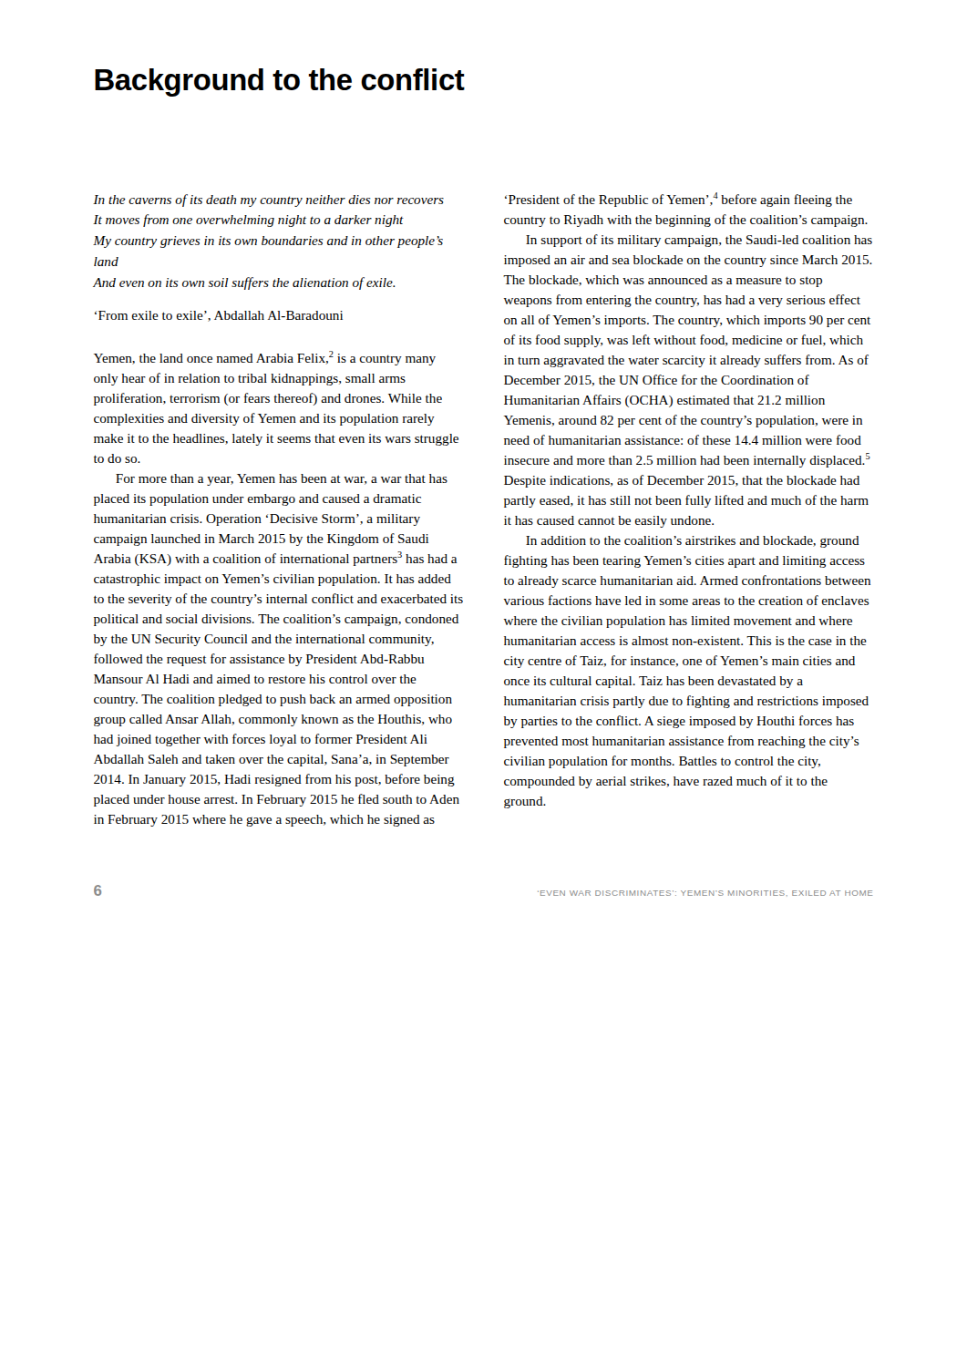Background to the conflict
In the caverns of its death my country neither dies nor recovers
It moves from one overwhelming night to a darker night
My country grieves in its own boundaries and in other people’s land
And even on its own soil suffers the alienation of exile.
‘From exile to exile’, Abdallah Al-Baradouni
Yemen, the land once named Arabia Felix,2 is a country many only hear of in relation to tribal kidnappings, small arms proliferation, terrorism (or fears thereof) and drones. While the complexities and diversity of Yemen and its population rarely make it to the headlines, lately it seems that even its wars struggle to do so.
For more than a year, Yemen has been at war, a war that has placed its population under embargo and caused a dramatic humanitarian crisis. Operation ‘Decisive Storm’, a military campaign launched in March 2015 by the Kingdom of Saudi Arabia (KSA) with a coalition of international partners3 has had a catastrophic impact on Yemen’s civilian population. It has added to the severity of the country’s internal conflict and exacerbated its political and social divisions. The coalition’s campaign, condoned by the UN Security Council and the international community, followed the request for assistance by President Abd-Rabbu Mansour Al Hadi and aimed to restore his control over the country. The coalition pledged to push back an armed opposition group called Ansar Allah, commonly known as the Houthis, who had joined together with forces loyal to former President Ali Abdallah Saleh and taken over the capital, Sana’a, in September 2014. In January 2015, Hadi resigned from his post, before being placed under house arrest. In February 2015 he fled south to Aden in February 2015 where he gave a speech, which he signed as ‘President of the Republic of Yemen’,4 before again fleeing the country to Riyadh with the beginning of the coalition’s campaign.
In support of its military campaign, the Saudi-led coalition has imposed an air and sea blockade on the country since March 2015. The blockade, which was announced as a measure to stop weapons from entering the country, has had a very serious effect on all of Yemen’s imports. The country, which imports 90 per cent of its food supply, was left without food, medicine or fuel, which in turn aggravated the water scarcity it already suffers from. As of December 2015, the UN Office for the Coordination of Humanitarian Affairs (OCHA) estimated that 21.2 million Yemenis, around 82 per cent of the country’s population, were in need of humanitarian assistance: of these 14.4 million were food insecure and more than 2.5 million had been internally displaced.5 Despite indications, as of December 2015, that the blockade had partly eased, it has still not been fully lifted and much of the harm it has caused cannot be easily undone.
In addition to the coalition’s airstrikes and blockade, ground fighting has been tearing Yemen’s cities apart and limiting access to already scarce humanitarian aid. Armed confrontations between various factions have led in some areas to the creation of enclaves where the civilian population has limited movement and where humanitarian access is almost non-existent. This is the case in the city centre of Taiz, for instance, one of Yemen’s main cities and once its cultural capital. Taiz has been devastated by a humanitarian crisis partly due to fighting and restrictions imposed by parties to the conflict. A siege imposed by Houthi forces has prevented most humanitarian assistance from reaching the city’s civilian population for months. Battles to control the city, compounded by aerial strikes, have razed much of it to the ground.
6
‘Even war discriminates’: Yemen’s minorities, exiled at home